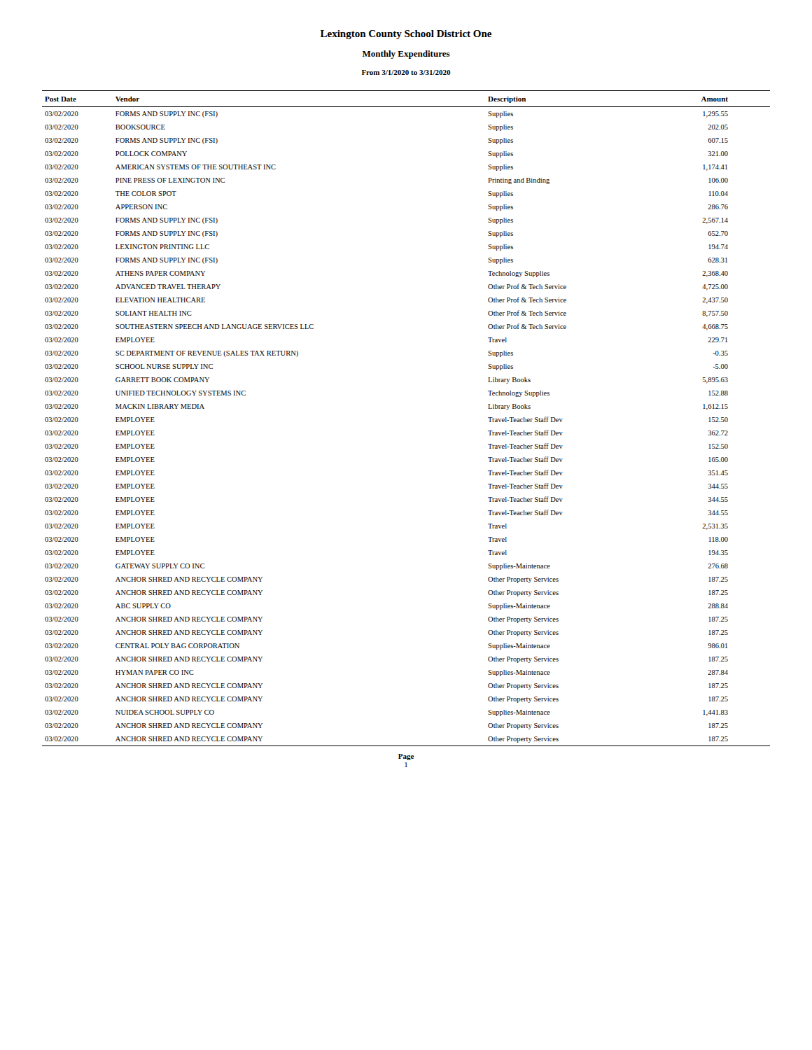Lexington County School District One
Monthly Expenditures
From 3/1/2020 to 3/31/2020
| Post Date | Vendor | Description | Amount |
| --- | --- | --- | --- |
| 03/02/2020 | FORMS AND SUPPLY INC (FSI) | Supplies | 1,295.55 |
| 03/02/2020 | BOOKSOURCE | Supplies | 202.05 |
| 03/02/2020 | FORMS AND SUPPLY INC (FSI) | Supplies | 607.15 |
| 03/02/2020 | POLLOCK COMPANY | Supplies | 321.00 |
| 03/02/2020 | AMERICAN SYSTEMS OF THE SOUTHEAST INC | Supplies | 1,174.41 |
| 03/02/2020 | PINE PRESS OF LEXINGTON INC | Printing and Binding | 106.00 |
| 03/02/2020 | THE COLOR SPOT | Supplies | 110.04 |
| 03/02/2020 | APPERSON INC | Supplies | 286.76 |
| 03/02/2020 | FORMS AND SUPPLY INC (FSI) | Supplies | 2,567.14 |
| 03/02/2020 | FORMS AND SUPPLY INC (FSI) | Supplies | 652.70 |
| 03/02/2020 | LEXINGTON PRINTING LLC | Supplies | 194.74 |
| 03/02/2020 | FORMS AND SUPPLY INC (FSI) | Supplies | 628.31 |
| 03/02/2020 | ATHENS PAPER COMPANY | Technology Supplies | 2,368.40 |
| 03/02/2020 | ADVANCED TRAVEL THERAPY | Other Prof & Tech Service | 4,725.00 |
| 03/02/2020 | ELEVATION HEALTHCARE | Other Prof & Tech Service | 2,437.50 |
| 03/02/2020 | SOLIANT HEALTH INC | Other Prof & Tech Service | 8,757.50 |
| 03/02/2020 | SOUTHEASTERN SPEECH AND LANGUAGE SERVICES LLC | Other Prof & Tech Service | 4,668.75 |
| 03/02/2020 | EMPLOYEE | Travel | 229.71 |
| 03/02/2020 | SC DEPARTMENT OF REVENUE (SALES TAX RETURN) | Supplies | -0.35 |
| 03/02/2020 | SCHOOL NURSE SUPPLY INC | Supplies | -5.00 |
| 03/02/2020 | GARRETT BOOK COMPANY | Library Books | 5,895.63 |
| 03/02/2020 | UNIFIED TECHNOLOGY SYSTEMS INC | Technology Supplies | 152.88 |
| 03/02/2020 | MACKIN LIBRARY MEDIA | Library Books | 1,612.15 |
| 03/02/2020 | EMPLOYEE | Travel-Teacher Staff Dev | 152.50 |
| 03/02/2020 | EMPLOYEE | Travel-Teacher Staff Dev | 362.72 |
| 03/02/2020 | EMPLOYEE | Travel-Teacher Staff Dev | 152.50 |
| 03/02/2020 | EMPLOYEE | Travel-Teacher Staff Dev | 165.00 |
| 03/02/2020 | EMPLOYEE | Travel-Teacher Staff Dev | 351.45 |
| 03/02/2020 | EMPLOYEE | Travel-Teacher Staff Dev | 344.55 |
| 03/02/2020 | EMPLOYEE | Travel-Teacher Staff Dev | 344.55 |
| 03/02/2020 | EMPLOYEE | Travel-Teacher Staff Dev | 344.55 |
| 03/02/2020 | EMPLOYEE | Travel | 2,531.35 |
| 03/02/2020 | EMPLOYEE | Travel | 118.00 |
| 03/02/2020 | EMPLOYEE | Travel | 194.35 |
| 03/02/2020 | GATEWAY SUPPLY CO INC | Supplies-Maintenace | 276.68 |
| 03/02/2020 | ANCHOR SHRED AND RECYCLE COMPANY | Other Property Services | 187.25 |
| 03/02/2020 | ANCHOR SHRED AND RECYCLE COMPANY | Other Property Services | 187.25 |
| 03/02/2020 | ABC SUPPLY CO | Supplies-Maintenace | 288.84 |
| 03/02/2020 | ANCHOR SHRED AND RECYCLE COMPANY | Other Property Services | 187.25 |
| 03/02/2020 | ANCHOR SHRED AND RECYCLE COMPANY | Other Property Services | 187.25 |
| 03/02/2020 | CENTRAL POLY BAG CORPORATION | Supplies-Maintenace | 986.01 |
| 03/02/2020 | ANCHOR SHRED AND RECYCLE COMPANY | Other Property Services | 187.25 |
| 03/02/2020 | HYMAN PAPER CO INC | Supplies-Maintenace | 287.84 |
| 03/02/2020 | ANCHOR SHRED AND RECYCLE COMPANY | Other Property Services | 187.25 |
| 03/02/2020 | ANCHOR SHRED AND RECYCLE COMPANY | Other Property Services | 187.25 |
| 03/02/2020 | NUIDEA SCHOOL SUPPLY CO | Supplies-Maintenace | 1,441.83 |
| 03/02/2020 | ANCHOR SHRED AND RECYCLE COMPANY | Other Property Services | 187.25 |
| 03/02/2020 | ANCHOR SHRED AND RECYCLE COMPANY | Other Property Services | 187.25 |
Page
1